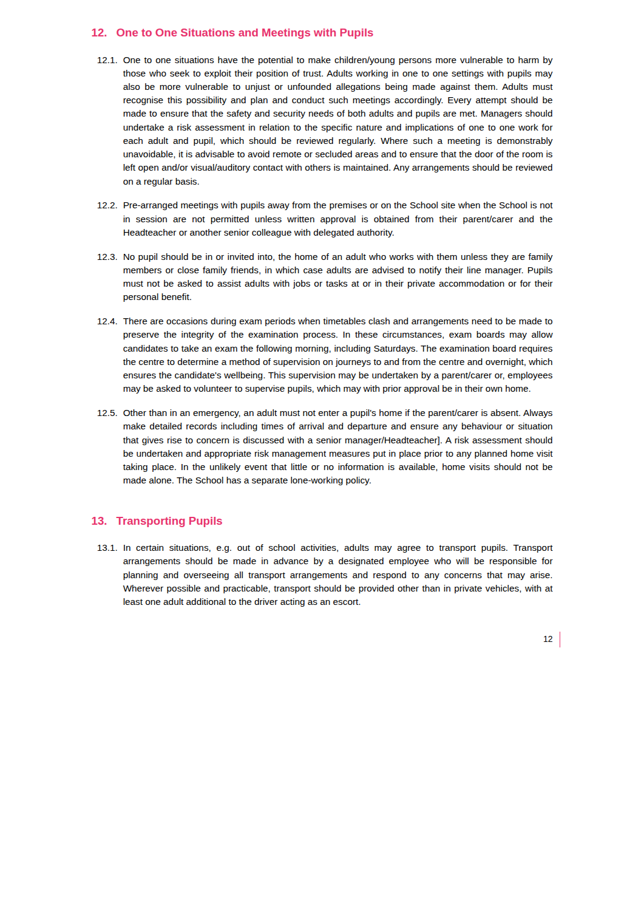12. One to One Situations and Meetings with Pupils
12.1. One to one situations have the potential to make children/young persons more vulnerable to harm by those who seek to exploit their position of trust. Adults working in one to one settings with pupils may also be more vulnerable to unjust or unfounded allegations being made against them. Adults must recognise this possibility and plan and conduct such meetings accordingly. Every attempt should be made to ensure that the safety and security needs of both adults and pupils are met. Managers should undertake a risk assessment in relation to the specific nature and implications of one to one work for each adult and pupil, which should be reviewed regularly. Where such a meeting is demonstrably unavoidable, it is advisable to avoid remote or secluded areas and to ensure that the door of the room is left open and/or visual/auditory contact with others is maintained. Any arrangements should be reviewed on a regular basis.
12.2. Pre-arranged meetings with pupils away from the premises or on the School site when the School is not in session are not permitted unless written approval is obtained from their parent/carer and the Headteacher or another senior colleague with delegated authority.
12.3. No pupil should be in or invited into, the home of an adult who works with them unless they are family members or close family friends, in which case adults are advised to notify their line manager. Pupils must not be asked to assist adults with jobs or tasks at or in their private accommodation or for their personal benefit.
12.4. There are occasions during exam periods when timetables clash and arrangements need to be made to preserve the integrity of the examination process. In these circumstances, exam boards may allow candidates to take an exam the following morning, including Saturdays. The examination board requires the centre to determine a method of supervision on journeys to and from the centre and overnight, which ensures the candidate's wellbeing. This supervision may be undertaken by a parent/carer or, employees may be asked to volunteer to supervise pupils, which may with prior approval be in their own home.
12.5. Other than in an emergency, an adult must not enter a pupil's home if the parent/carer is absent. Always make detailed records including times of arrival and departure and ensure any behaviour or situation that gives rise to concern is discussed with a senior manager/Headteacher]. A risk assessment should be undertaken and appropriate risk management measures put in place prior to any planned home visit taking place. In the unlikely event that little or no information is available, home visits should not be made alone. The School has a separate lone-working policy.
13. Transporting Pupils
13.1. In certain situations, e.g. out of school activities, adults may agree to transport pupils. Transport arrangements should be made in advance by a designated employee who will be responsible for planning and overseeing all transport arrangements and respond to any concerns that may arise. Wherever possible and practicable, transport should be provided other than in private vehicles, with at least one adult additional to the driver acting as an escort.
12